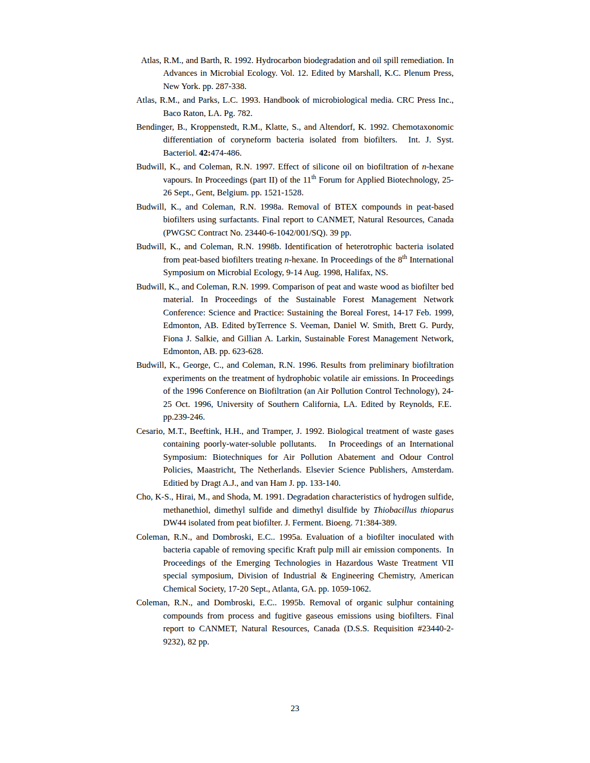Atlas, R.M., and Barth, R. 1992. Hydrocarbon biodegradation and oil spill remediation. In Advances in Microbial Ecology. Vol. 12. Edited by Marshall, K.C. Plenum Press, New York. pp. 287-338.
Atlas, R.M., and Parks, L.C. 1993. Handbook of microbiological media. CRC Press Inc., Baco Raton, LA. Pg. 782.
Bendinger, B., Kroppenstedt, R.M., Klatte, S., and Altendorf, K. 1992. Chemotaxonomic differentiation of coryneform bacteria isolated from biofilters. Int. J. Syst. Bacteriol. 42: 474-486.
Budwill, K., and Coleman, R.N. 1997. Effect of silicone oil on biofiltration of n-hexane vapours. In Proceedings (part II) of the 11th Forum for Applied Biotechnology, 25-26 Sept., Gent, Belgium. pp. 1521-1528.
Budwill, K., and Coleman, R.N. 1998a. Removal of BTEX compounds in peat-based biofilters using surfactants. Final report to CANMET, Natural Resources, Canada (PWGSC Contract No. 23440-6-1042/001/SQ). 39 pp.
Budwill, K., and Coleman, R.N. 1998b. Identification of heterotrophic bacteria isolated from peat-based biofilters treating n-hexane. In Proceedings of the 8th International Symposium on Microbial Ecology, 9-14 Aug. 1998, Halifax, NS.
Budwill, K., and Coleman, R.N. 1999. Comparison of peat and waste wood as biofilter bed material. In Proceedings of the Sustainable Forest Management Network Conference: Science and Practice: Sustaining the Boreal Forest, 14-17 Feb. 1999, Edmonton, AB. Edited byTerrence S. Veeman, Daniel W. Smith, Brett G. Purdy, Fiona J. Salkie, and Gillian A. Larkin, Sustainable Forest Management Network, Edmonton, AB. pp. 623-628.
Budwill, K., George, C., and Coleman, R.N. 1996. Results from preliminary biofiltration experiments on the treatment of hydrophobic volatile air emissions. In Proceedings of the 1996 Conference on Biofiltration (an Air Pollution Control Technology), 24-25 Oct. 1996, University of Southern California, LA. Edited by Reynolds, F.E. pp.239-246.
Cesario, M.T., Beeftink, H.H., and Tramper, J. 1992. Biological treatment of waste gases containing poorly-water-soluble pollutants. In Proceedings of an International Symposium: Biotechniques for Air Pollution Abatement and Odour Control Policies, Maastricht, The Netherlands. Elsevier Science Publishers, Amsterdam. Editied by Dragt A.J., and van Ham J. pp. 133-140.
Cho, K-S., Hirai, M., and Shoda, M. 1991. Degradation characteristics of hydrogen sulfide, methanethiol, dimethyl sulfide and dimethyl disulfide by Thiobacillus thioparus DW44 isolated from peat biofilter. J. Ferment. Bioeng. 71:384-389.
Coleman, R.N., and Dombroski, E.C.. 1995a. Evaluation of a biofilter inoculated with bacteria capable of removing specific Kraft pulp mill air emission components. In Proceedings of the Emerging Technologies in Hazardous Waste Treatment VII special symposium, Division of Industrial & Engineering Chemistry, American Chemical Society, 17-20 Sept., Atlanta, GA. pp. 1059-1062.
Coleman, R.N., and Dombroski, E.C.. 1995b. Removal of organic sulphur containing compounds from process and fugitive gaseous emissions using biofilters. Final report to CANMET, Natural Resources, Canada (D.S.S. Requisition #23440-2-9232), 82 pp.
23